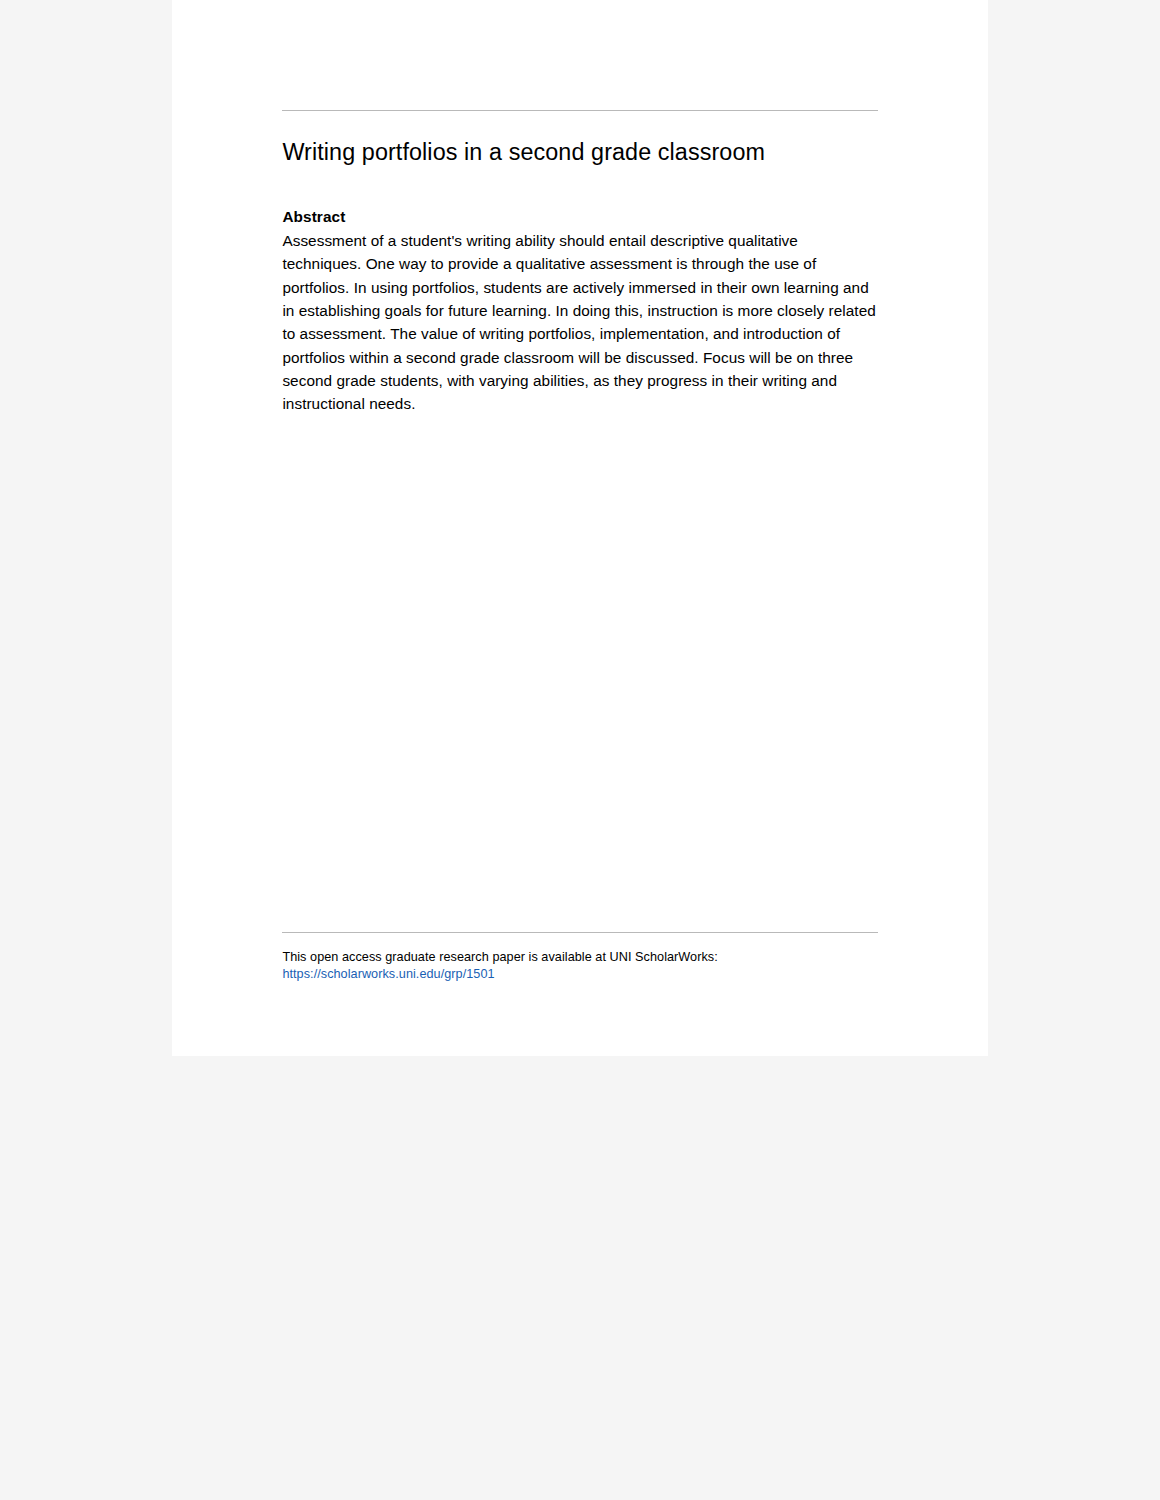Writing portfolios in a second grade classroom
Abstract
Assessment of a student's writing ability should entail descriptive qualitative techniques. One way to provide a qualitative assessment is through the use of portfolios. In using portfolios, students are actively immersed in their own learning and in establishing goals for future learning. In doing this, instruction is more closely related to assessment. The value of writing portfolios, implementation, and introduction of portfolios within a second grade classroom will be discussed. Focus will be on three second grade students, with varying abilities, as they progress in their writing and instructional needs.
This open access graduate research paper is available at UNI ScholarWorks: https://scholarworks.uni.edu/grp/1501